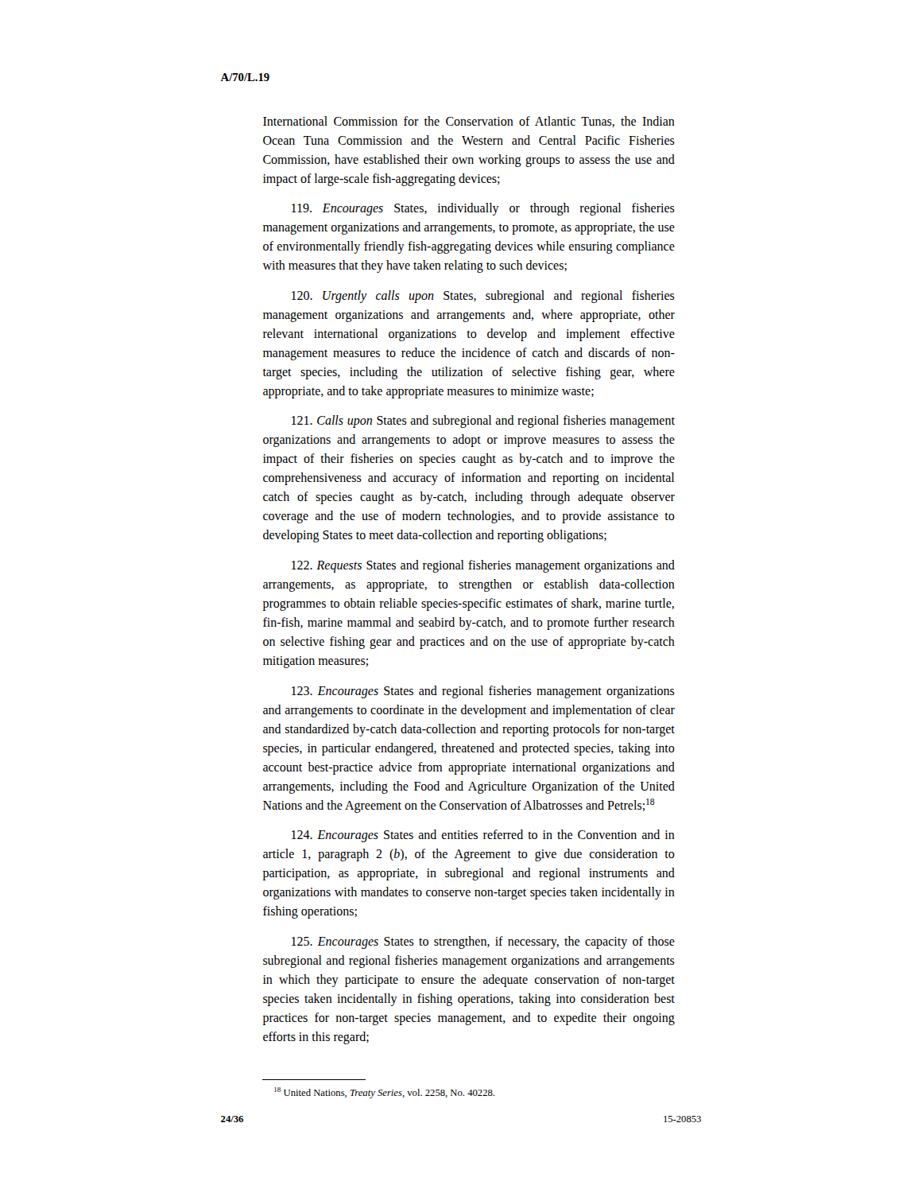A/70/L.19
International Commission for the Conservation of Atlantic Tunas, the Indian Ocean Tuna Commission and the Western and Central Pacific Fisheries Commission, have established their own working groups to assess the use and impact of large-scale fish-aggregating devices;
119. Encourages States, individually or through regional fisheries management organizations and arrangements, to promote, as appropriate, the use of environmentally friendly fish-aggregating devices while ensuring compliance with measures that they have taken relating to such devices;
120. Urgently calls upon States, subregional and regional fisheries management organizations and arrangements and, where appropriate, other relevant international organizations to develop and implement effective management measures to reduce the incidence of catch and discards of non-target species, including the utilization of selective fishing gear, where appropriate, and to take appropriate measures to minimize waste;
121. Calls upon States and subregional and regional fisheries management organizations and arrangements to adopt or improve measures to assess the impact of their fisheries on species caught as by-catch and to improve the comprehensiveness and accuracy of information and reporting on incidental catch of species caught as by-catch, including through adequate observer coverage and the use of modern technologies, and to provide assistance to developing States to meet data-collection and reporting obligations;
122. Requests States and regional fisheries management organizations and arrangements, as appropriate, to strengthen or establish data-collection programmes to obtain reliable species-specific estimates of shark, marine turtle, fin-fish, marine mammal and seabird by-catch, and to promote further research on selective fishing gear and practices and on the use of appropriate by-catch mitigation measures;
123. Encourages States and regional fisheries management organizations and arrangements to coordinate in the development and implementation of clear and standardized by-catch data-collection and reporting protocols for non-target species, in particular endangered, threatened and protected species, taking into account best-practice advice from appropriate international organizations and arrangements, including the Food and Agriculture Organization of the United Nations and the Agreement on the Conservation of Albatrosses and Petrels;18
124. Encourages States and entities referred to in the Convention and in article 1, paragraph 2 (b), of the Agreement to give due consideration to participation, as appropriate, in subregional and regional instruments and organizations with mandates to conserve non-target species taken incidentally in fishing operations;
125. Encourages States to strengthen, if necessary, the capacity of those subregional and regional fisheries management organizations and arrangements in which they participate to ensure the adequate conservation of non-target species taken incidentally in fishing operations, taking into consideration best practices for non-target species management, and to expedite their ongoing efforts in this regard;
18 United Nations, Treaty Series, vol. 2258, No. 40228.
24/36 15-20853